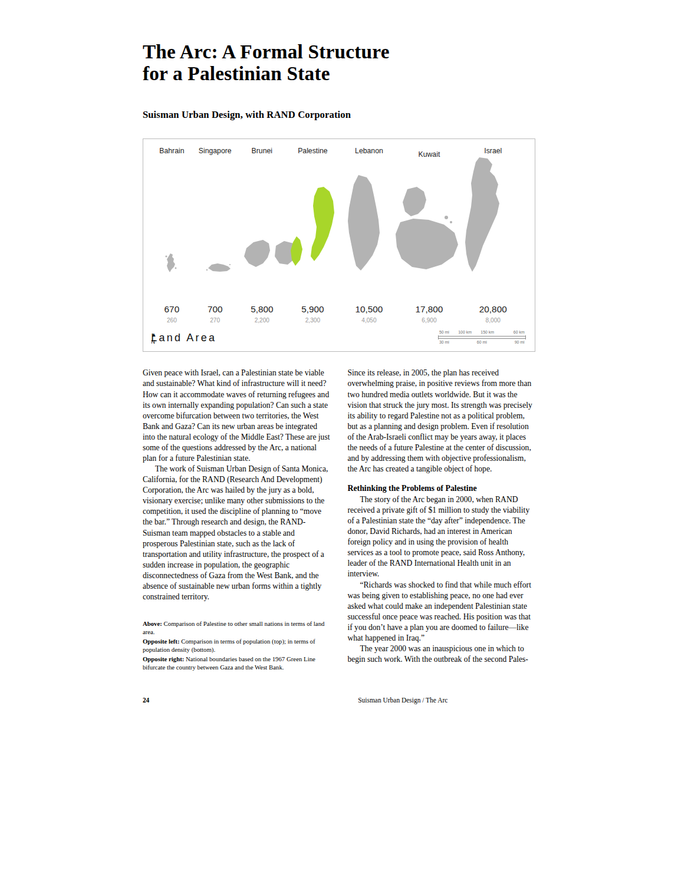The Arc: A Formal Structure
for a Palestinian State
Suisman Urban Design, with RAND Corporation
Bahrain Singapore Brunei Palestine Lebanon Kuwait Israel
670 700 5,800 5,900 10,500 17,800 20,800
260 270 2,200 2,300 4,050 6,900 8,000
Land Area
50 mi 100 km 150 km 60 km
30 mi 60 mi 90 mi
▲
N
Given peace with Israel, can a Palestinian state be viable and sustainable? What kind of infrastructure will it need? How can it accommodate waves of returning refugees and its own internally expanding population? Can such a state overcome bifurcation between two territories, the West Bank and Gaza? Can its new urban areas be integrated into the natural ecology of the Middle East? These are just some of the questions addressed by the Arc, a national plan for a future Palestinian state.
The work of Suisman Urban Design of Santa Monica, California, for the RAND (Research And Development) Corporation, the Arc was hailed by the jury as a bold, visionary exercise; unlike many other submissions to the competition, it used the discipline of planning to “move the bar.” Through research and design, the RAND-Suisman team mapped obstacles to a stable and prosperous Palestinian state, such as the lack of transportation and utility infrastructure, the prospect of a sudden increase in population, the geographic disconnectedness of Gaza from the West Bank, and the absence of sustainable new urban forms within a tightly constrained territory.
Above: Comparison of Palestine to other small nations in terms of land area.
Opposite left: Comparison in terms of population (top); in terms of population density (bottom).
Opposite right: National boundaries based on the 1967 Green Line bifurcate the country between Gaza and the West Bank.
Since its release, in 2005, the plan has received overwhelming praise, in positive reviews from more than two hundred media outlets worldwide. But it was the vision that struck the jury most. Its strength was precisely its ability to regard Palestine not as a political problem, but as a planning and design problem. Even if resolution of the Arab-Israeli conflict may be years away, it places the needs of a future Palestine at the center of discussion, and by addressing them with objective professionalism, the Arc has created a tangible object of hope.
Rethinking the Problems of Palestine
The story of the Arc began in 2000, when RAND received a private gift of $1 million to study the viability of a Palestinian state the “day after” independence. The donor, David Richards, had an interest in American foreign policy and in using the provision of health services as a tool to promote peace, said Ross Anthony, leader of the RAND International Health unit in an interview.
“Richards was shocked to find that while much effort was being given to establishing peace, no one had ever asked what could make an independent Palestinian state successful once peace was reached. His position was that if you don’t have a plan you are doomed to failure—like what happened in Iraq.”
The year 2000 was an inauspicious one in which to begin such work. With the outbreak of the second Pales-
24 Suisman Urban Design / The Arc